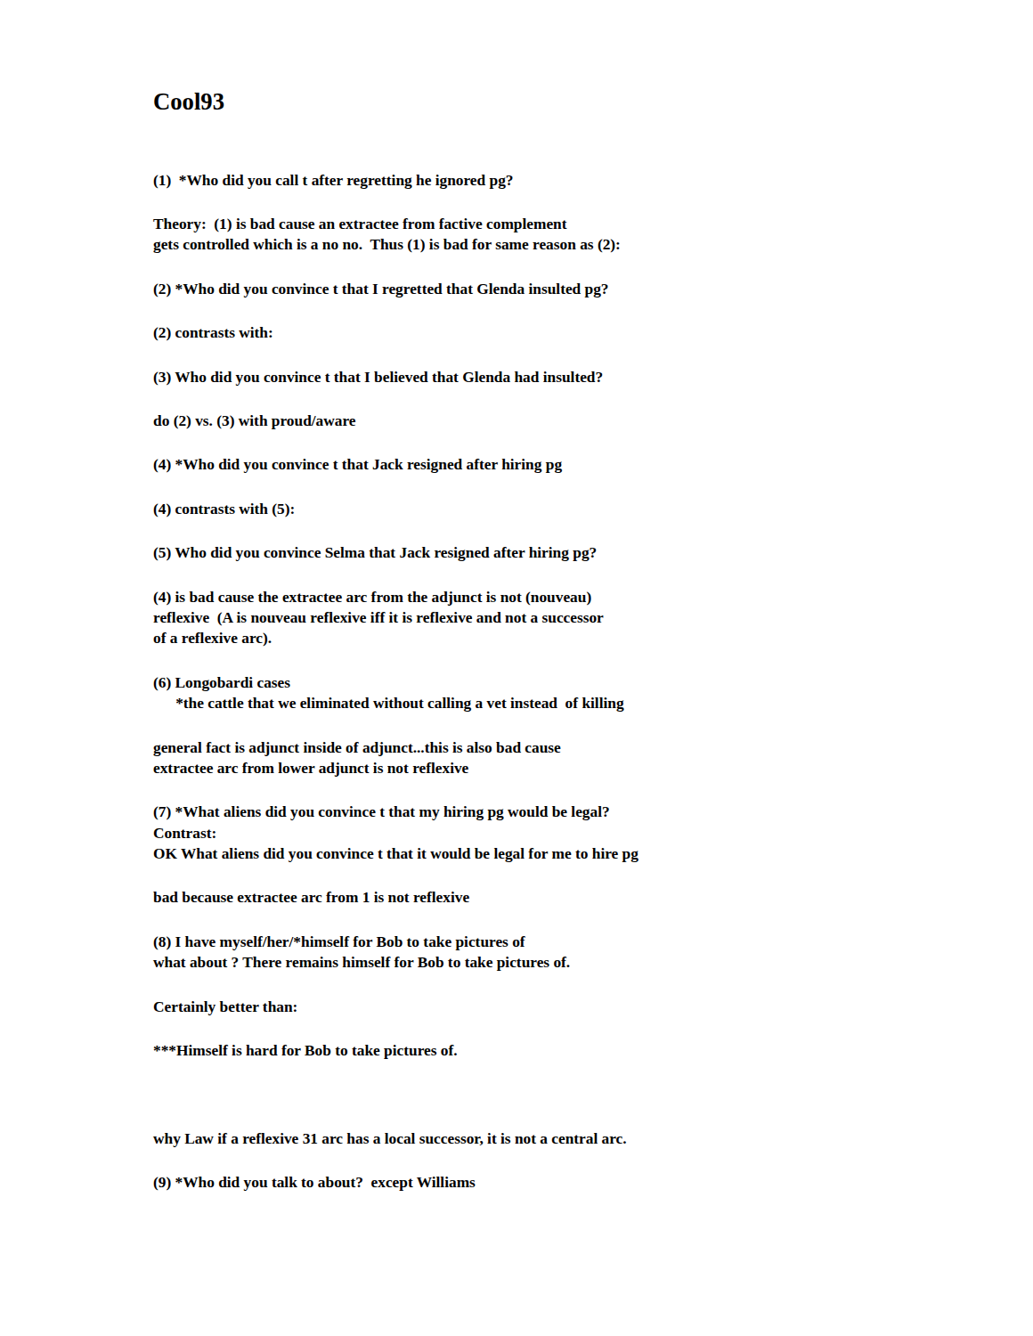Cool93
(1) *Who did you call t after regretting he ignored pg?
Theory: (1) is bad cause an extractee from factive complement
gets controlled which is a no no. Thus (1) is bad for same reason as (2):
(2) *Who did you convince t that I regretted that Glenda insulted pg?
(2) contrasts with:
(3) Who did you convince t that I believed that Glenda had insulted?
do (2) vs. (3) with proud/aware
(4) *Who did you convince t that Jack resigned after hiring pg
(4) contrasts with (5):
(5) Who did you convince Selma that Jack resigned after hiring pg?
(4) is bad cause the extractee arc from the adjunct is not (nouveau)
reflexive (A is nouveau reflexive iff it is reflexive and not a successor
of a reflexive arc).
(6) Longobardi cases
*the cattle that we eliminated without calling a vet instead of killing
general fact is adjunct inside of adjunct...this is also bad cause
extractee arc from lower adjunct is not reflexive
(7) *What aliens did you convince t that my hiring pg would be legal?
Contrast:
OK What aliens did you convince t that it would be legal for me to hire pg
bad because extractee arc from 1 is not reflexive
(8) I have myself/her/*himself for Bob to take pictures of
what about ? There remains himself for Bob to take pictures of.
Certainly better than:
***Himself is hard for Bob to take pictures of.
why Law if a reflexive 31 arc has a local successor, it is not a central arc.
(9) *Who did you talk to about? except Williams